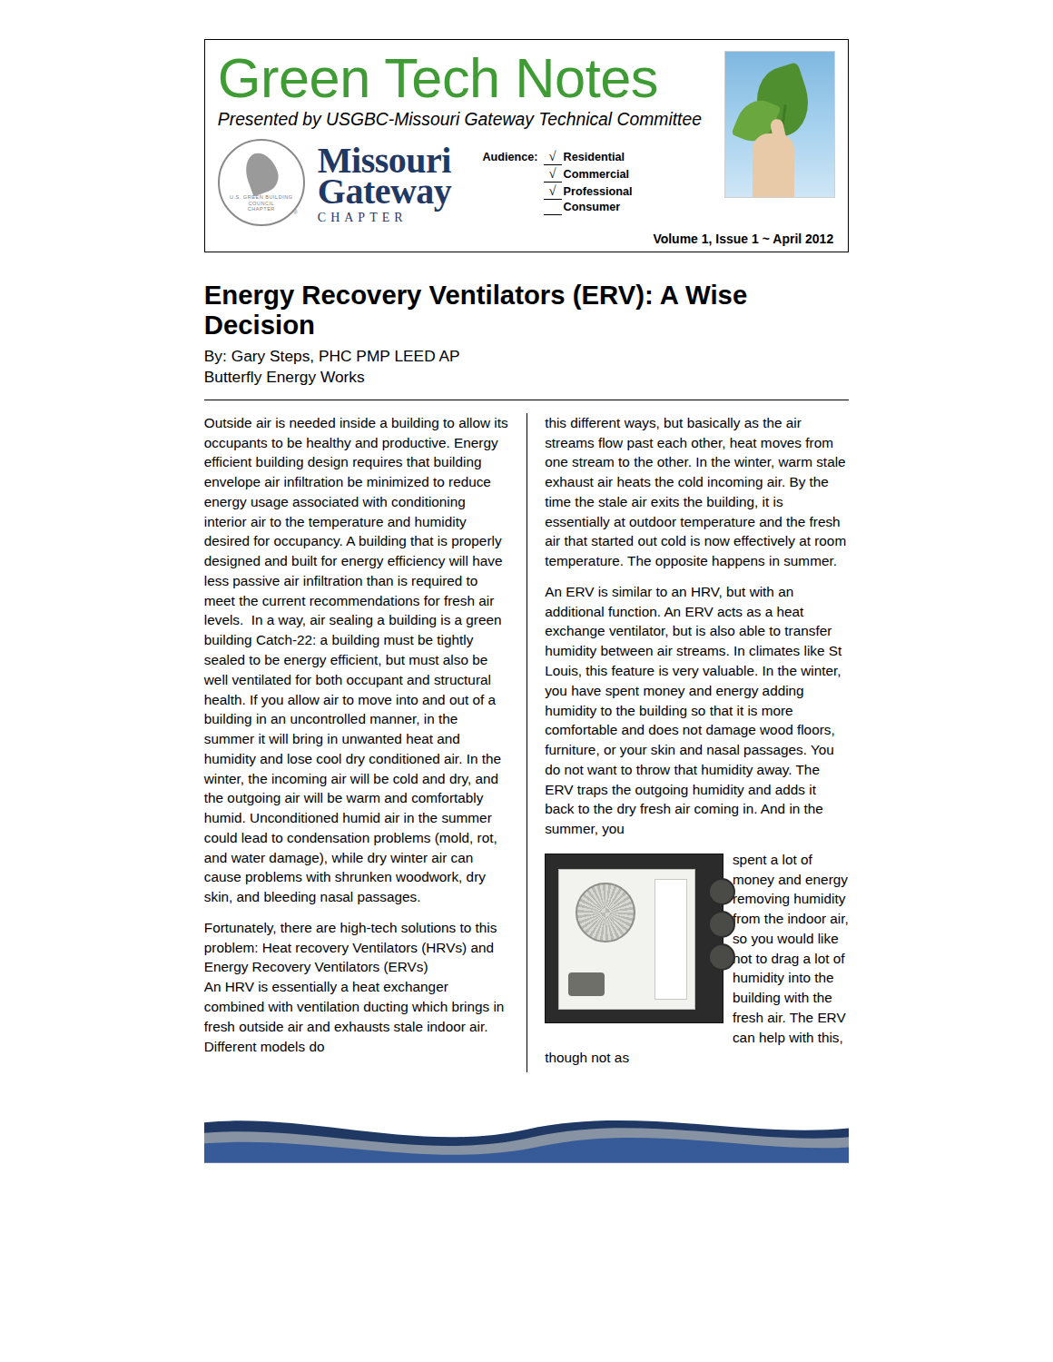Green Tech Notes
Presented by USGBC-Missouri Gateway Technical Committee
U.S. GREEN BUILDING COUNCIL
CHAPTER
®
Missouri Gateway CHAPTER
| Audience: | √ | Residential |
| | √ | Commercial |
| | √ | Professional |
| | | Consumer |
Volume 1, Issue 1 ~ April 2012
Energy Recovery Ventilators (ERV): A Wise Decision
By: Gary Steps, PHC PMP LEED AP
Butterfly Energy Works
Outside air is needed inside a building to allow its occupants to be healthy and productive. Energy efficient building design requires that building envelope air infiltration be minimized to reduce energy usage associated with conditioning interior air to the temperature and humidity desired for occupancy. A building that is properly designed and built for energy efficiency will have less passive air infiltration than is required to meet the current recommendations for fresh air levels. In a way, air sealing a building is a green building Catch-22: a building must be tightly sealed to be energy efficient, but must also be well ventilated for both occupant and structural health. If you allow air to move into and out of a building in an uncontrolled manner, in the summer it will bring in unwanted heat and humidity and lose cool dry conditioned air. In the winter, the incoming air will be cold and dry, and the outgoing air will be warm and comfortably humid. Unconditioned humid air in the summer could lead to condensation problems (mold, rot, and water damage), while dry winter air can cause problems with shrunken woodwork, dry skin, and bleeding nasal passages.
Fortunately, there are high-tech solutions to this problem: Heat recovery Ventilators (HRVs) and Energy Recovery Ventilators (ERVs)
An HRV is essentially a heat exchanger combined with ventilation ducting which brings in fresh outside air and exhausts stale indoor air. Different models do
this different ways, but basically as the air streams flow past each other, heat moves from one stream to the other. In the winter, warm stale exhaust air heats the cold incoming air. By the time the stale air exits the building, it is essentially at outdoor temperature and the fresh air that started out cold is now effectively at room temperature. The opposite happens in summer.
An ERV is similar to an HRV, but with an additional function. An ERV acts as a heat exchange ventilator, but is also able to transfer humidity between air streams. In climates like St Louis, this feature is very valuable. In the winter, you have spent money and energy adding humidity to the building so that it is more comfortable and does not damage wood floors, furniture, or your skin and nasal passages. You do not want to throw that humidity away. The ERV traps the outgoing humidity and adds it back to the dry fresh air coming in. And in the summer, you
spent a lot of money and energy removing humidity from the indoor air, so you would like not to drag a lot of humidity into the building with the fresh air. The ERV can help with this, though not as